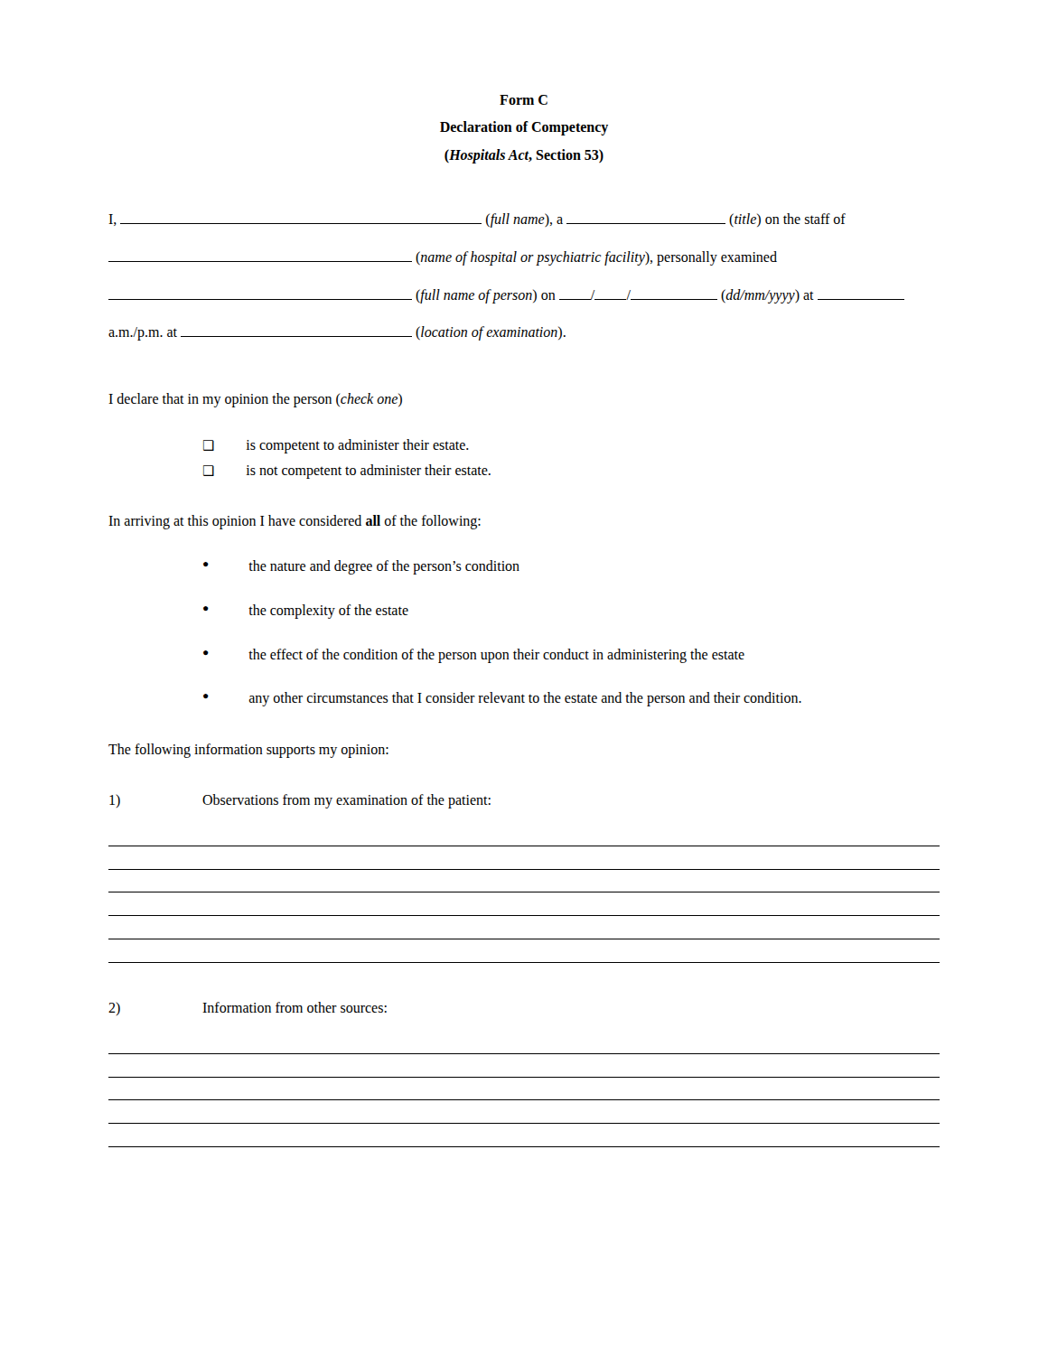Form C Declaration of Competency (Hospitals Act, Section 53)
I, (full name), a (title) on the staff of (name of hospital or psychiatric facility), personally examined (full name of person) on / / (dd/mm/yyyy) at a.m./p.m. at (location of examination).
I declare that in my opinion the person (check one)
❑is competent to administer their estate.
❑is not competent to administer their estate.
In arriving at this opinion I have considered all of the following:
the nature and degree of the person’s condition
the complexity of the estate
the effect of the condition of the person upon their conduct in administering the estate
any other circumstances that I consider relevant to the estate and the person and their condition.
The following information supports my opinion:
1) Observations from my examination of the patient:
2) Information from other sources: